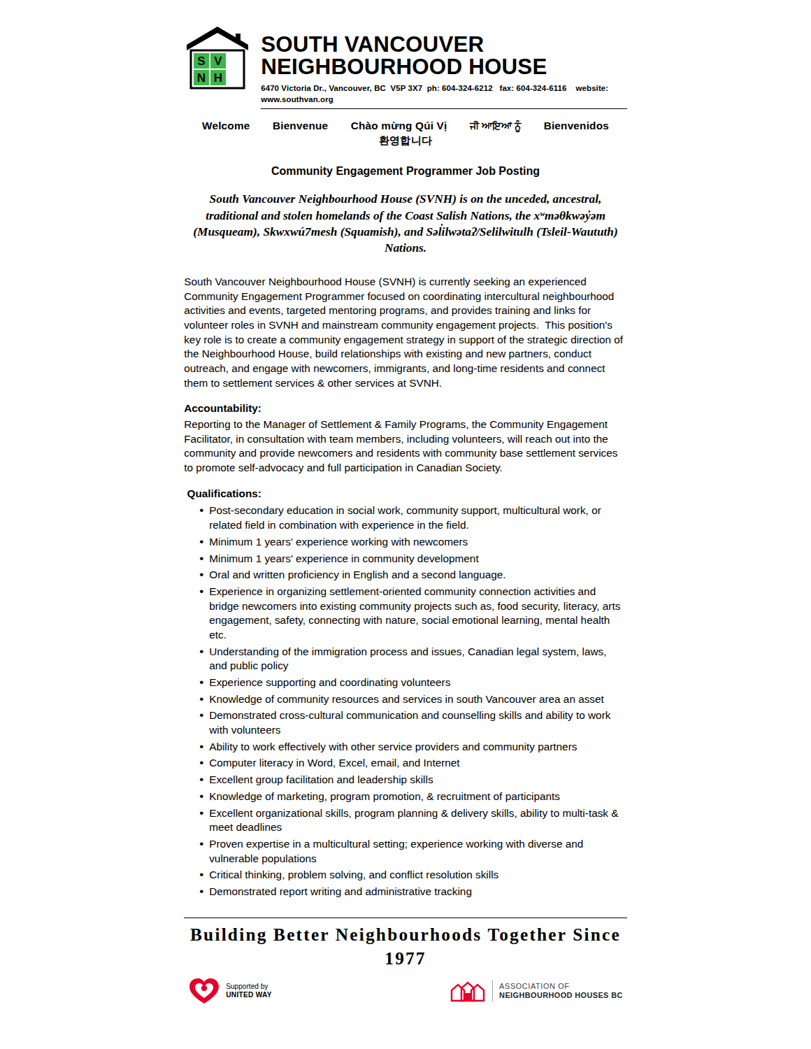S V N H
SOUTH VANCOUVER NEIGHBOURHOOD HOUSE
6470 Victoria Dr., Vancouver, BC V5P 3X7 ph: 604-324-6212 fax: 604-324-6116 website: www.southvan.org
Welcome Bienvenue Chào mừng Qúi Vị ਜੀ ਆਇਆਂ ਨੂੰ Bienvenidos 환영합니다
Community Engagement Programmer Job Posting
South Vancouver Neighbourhood House (SVNH) is on the unceded, ancestral, traditional and stolen homelands of the Coast Salish Nations, the xʷməθkwəy̓əm (Musqueam), Skwxwú7mesh (Squamish), and Səl̓ilwətaʔ/Selilwitulh (Tsleil-Waututh) Nations.
South Vancouver Neighbourhood House (SVNH) is currently seeking an experienced Community Engagement Programmer focused on coordinating intercultural neighbourhood activities and events, targeted mentoring programs, and provides training and links for volunteer roles in SVNH and mainstream community engagement projects. This position's key role is to create a community engagement strategy in support of the strategic direction of the Neighbourhood House, build relationships with existing and new partners, conduct outreach, and engage with newcomers, immigrants, and long-time residents and connect them to settlement services & other services at SVNH.
Accountability:
Reporting to the Manager of Settlement & Family Programs, the Community Engagement Facilitator, in consultation with team members, including volunteers, will reach out into the community and provide newcomers and residents with community base settlement services to promote self-advocacy and full participation in Canadian Society.
Qualifications:
Post-secondary education in social work, community support, multicultural work, or related field in combination with experience in the field.
Minimum 1 years' experience working with newcomers
Minimum 1 years' experience in community development
Oral and written proficiency in English and a second language.
Experience in organizing settlement-oriented community connection activities and bridge newcomers into existing community projects such as, food security, literacy, arts engagement, safety, connecting with nature, social emotional learning, mental health etc.
Understanding of the immigration process and issues, Canadian legal system, laws, and public policy
Experience supporting and coordinating volunteers
Knowledge of community resources and services in south Vancouver area an asset
Demonstrated cross-cultural communication and counselling skills and ability to work with volunteers
Ability to work effectively with other service providers and community partners
Computer literacy in Word, Excel, email, and Internet
Excellent group facilitation and leadership skills
Knowledge of marketing, program promotion, & recruitment of participants
Excellent organizational skills, program planning & delivery skills, ability to multi-task & meet deadlines
Proven expertise in a multicultural setting; experience working with diverse and vulnerable populations
Critical thinking, problem solving, and conflict resolution skills
Demonstrated report writing and administrative tracking
Building Better Neighbourhoods Together Since 1977
Supported by
UNITED WAY
ASSOCIATION OF
NEIGHBOURHOOD HOUSES BC